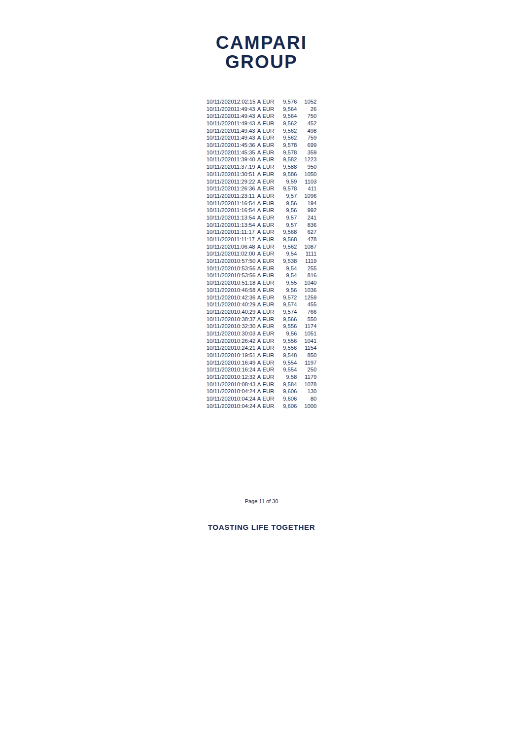CAMPARI
GROUP
| 10/11/2020 | 12:02:15 | A | EUR | 9,576 | 1052 |
| 10/11/2020 | 11:49:43 | A | EUR | 9,564 | 26 |
| 10/11/2020 | 11:49:43 | A | EUR | 9,564 | 750 |
| 10/11/2020 | 11:49:43 | A | EUR | 9,562 | 452 |
| 10/11/2020 | 11:49:43 | A | EUR | 9,562 | 498 |
| 10/11/2020 | 11:49:43 | A | EUR | 9,562 | 759 |
| 10/11/2020 | 11:45:36 | A | EUR | 9,578 | 699 |
| 10/11/2020 | 11:45:35 | A | EUR | 9,578 | 359 |
| 10/11/2020 | 11:39:40 | A | EUR | 9,582 | 1223 |
| 10/11/2020 | 11:37:19 | A | EUR | 9,588 | 950 |
| 10/11/2020 | 11:30:51 | A | EUR | 9,586 | 1050 |
| 10/11/2020 | 11:29:22 | A | EUR | 9,59 | 1103 |
| 10/11/2020 | 11:26:36 | A | EUR | 9,578 | 411 |
| 10/11/2020 | 11:23:11 | A | EUR | 9,57 | 1096 |
| 10/11/2020 | 11:16:54 | A | EUR | 9,56 | 194 |
| 10/11/2020 | 11:16:54 | A | EUR | 9,56 | 992 |
| 10/11/2020 | 11:13:54 | A | EUR | 9,57 | 241 |
| 10/11/2020 | 11:13:54 | A | EUR | 9,57 | 836 |
| 10/11/2020 | 11:11:17 | A | EUR | 9,568 | 627 |
| 10/11/2020 | 11:11:17 | A | EUR | 9,568 | 478 |
| 10/11/2020 | 11:06:48 | A | EUR | 9,562 | 1087 |
| 10/11/2020 | 11:02:00 | A | EUR | 9,54 | 1111 |
| 10/11/2020 | 10:57:50 | A | EUR | 9,538 | 1119 |
| 10/11/2020 | 10:53:56 | A | EUR | 9,54 | 255 |
| 10/11/2020 | 10:53:56 | A | EUR | 9,54 | 816 |
| 10/11/2020 | 10:51:18 | A | EUR | 9,55 | 1040 |
| 10/11/2020 | 10:46:58 | A | EUR | 9,56 | 1036 |
| 10/11/2020 | 10:42:36 | A | EUR | 9,572 | 1259 |
| 10/11/2020 | 10:40:29 | A | EUR | 9,574 | 455 |
| 10/11/2020 | 10:40:29 | A | EUR | 9,574 | 766 |
| 10/11/2020 | 10:38:37 | A | EUR | 9,566 | 550 |
| 10/11/2020 | 10:32:30 | A | EUR | 9,556 | 1174 |
| 10/11/2020 | 10:30:03 | A | EUR | 9,56 | 1051 |
| 10/11/2020 | 10:26:42 | A | EUR | 9,556 | 1041 |
| 10/11/2020 | 10:24:21 | A | EUR | 9,556 | 1154 |
| 10/11/2020 | 10:19:51 | A | EUR | 9,548 | 850 |
| 10/11/2020 | 10:16:49 | A | EUR | 9,554 | 1197 |
| 10/11/2020 | 10:16:24 | A | EUR | 9,554 | 250 |
| 10/11/2020 | 10:12:32 | A | EUR | 9,58 | 1179 |
| 10/11/2020 | 10:08:43 | A | EUR | 9,584 | 1078 |
| 10/11/2020 | 10:04:24 | A | EUR | 9,606 | 130 |
| 10/11/2020 | 10:04:24 | A | EUR | 9,606 | 80 |
| 10/11/2020 | 10:04:24 | A | EUR | 9,606 | 1000 |
Page 11 of 30
TOASTING LIFE TOGETHER